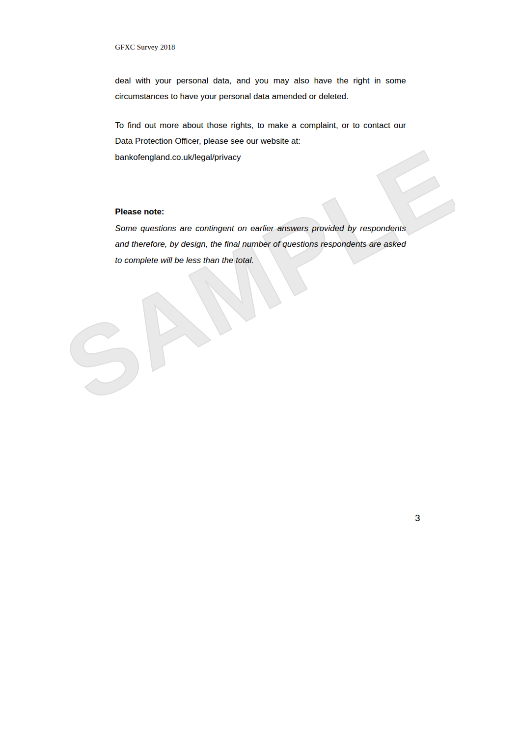SAMPLE
GFXC Survey 2018
deal with your personal data, and you may also have the right in some circumstances to have your personal data amended or deleted.
To find out more about those rights, to make a complaint, or to contact our Data Protection Officer, please see our website at:
bankofengland.co.uk/legal/privacy
Please note:
Some questions are contingent on earlier answers provided by respondents and therefore, by design, the final number of questions respondents are asked to complete will be less than the total.
3